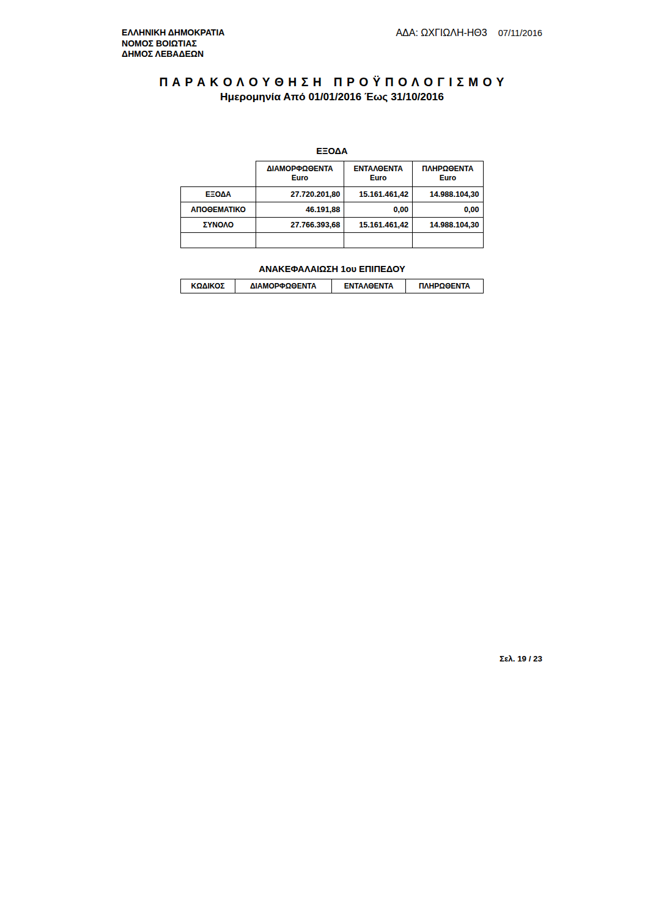ΕΛΛΗΝΙΚΗ ΔΗΜΟΚΡΑΤΙΑ
ΝΟΜΟΣ ΒΟΙΩΤΙΑΣ
ΔΗΜΟΣ ΛΕΒΑΔΕΩΝ
ΑΔΑ: ΩΧΓΙΩΛΗ-ΗΘ307/11/2016
Π Α Ρ Α Κ Ο Λ Ο Υ Θ Η Σ Η Π Ρ Ο Ϋ Π Ο Λ Ο Γ Ι Σ Μ Ο Υ
Ημερομηνία Από 01/01/2016 Έως 31/10/2016
ΕΞΟΔΑ
| | ΔΙΑΜΟΡΦΩΘΕΝΤΑ Euro | ΕΝΤΑΛΘΕΝΤΑ Euro | ΠΛΗΡΩΘΕΝΤΑ Euro |
| --- | --- | --- | --- |
| ΕΞΟΔΑ | 27.720.201,80 | 15.161.461,42 | 14.988.104,30 |
| ΑΠΟΘΕΜΑΤΙΚΟ | 46.191,88 | 0,00 | 0,00 |
| ΣΥΝΟΛΟ | 27.766.393,68 | 15.161.461,42 | 14.988.104,30 |
ΑΝΑΚΕΦΑΛΑΙΩΣΗ 1ου ΕΠΙΠΕΔΟΥ
| ΚΩΔΙΚΟΣ | ΔΙΑΜΟΡΦΩΘΕΝΤΑ | ΕΝΤΑΛΘΕΝΤΑ | ΠΛΗΡΩΘΕΝΤΑ |
| --- | --- | --- | --- |
Σελ. 19 / 23